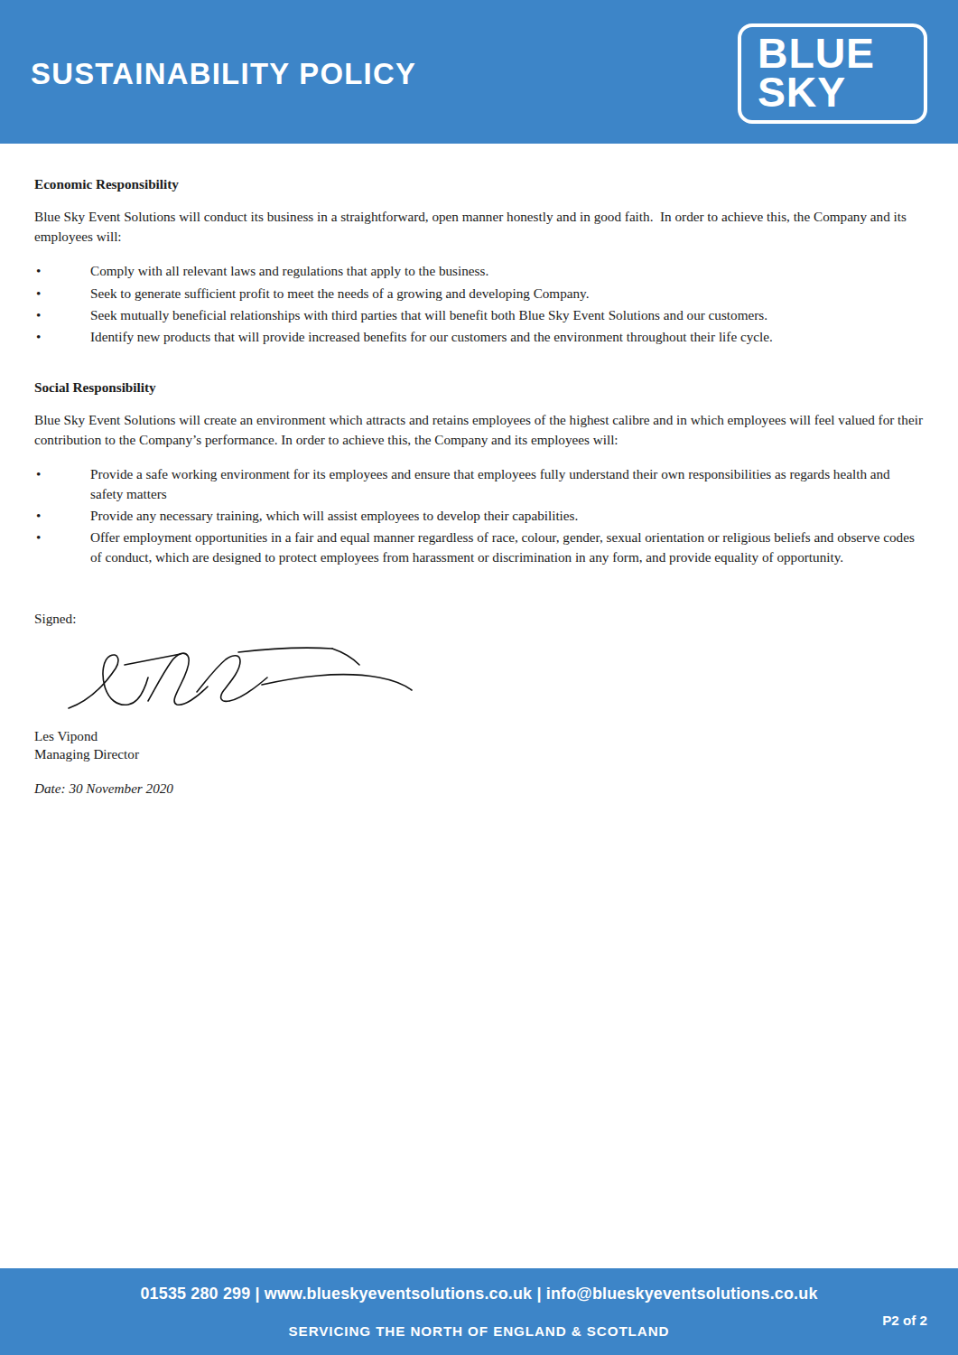Sustainability Policy
BLUE SKY
Economic Responsibility
Blue Sky Event Solutions will conduct its business in a straightforward, open manner honestly and in good faith. In order to achieve this, the Company and its employees will:
Comply with all relevant laws and regulations that apply to the business.
Seek to generate sufficient profit to meet the needs of a growing and developing Company.
Seek mutually beneficial relationships with third parties that will benefit both Blue Sky Event Solutions and our customers.
Identify new products that will provide increased benefits for our customers and the environment throughout their life cycle.
Social Responsibility
Blue Sky Event Solutions will create an environment which attracts and retains employees of the highest calibre and in which employees will feel valued for their contribution to the Company’s performance. In order to achieve this, the Company and its employees will:
Provide a safe working environment for its employees and ensure that employees fully understand their own responsibilities as regards health and safety matters
Provide any necessary training, which will assist employees to develop their capabilities.
Offer employment opportunities in a fair and equal manner regardless of race, colour, gender, sexual orientation or religious beliefs and observe codes of conduct, which are designed to protect employees from harassment or discrimination in any form, and provide equality of opportunity.
Signed:
Les Vipond
Managing Director
Date: 30 November 2020
01535 280 299 | www.blueskyeventsolutions.co.uk | info@blueskyeventsolutions.co.uk
Servicing the North of England & Scotland
P2 of 2